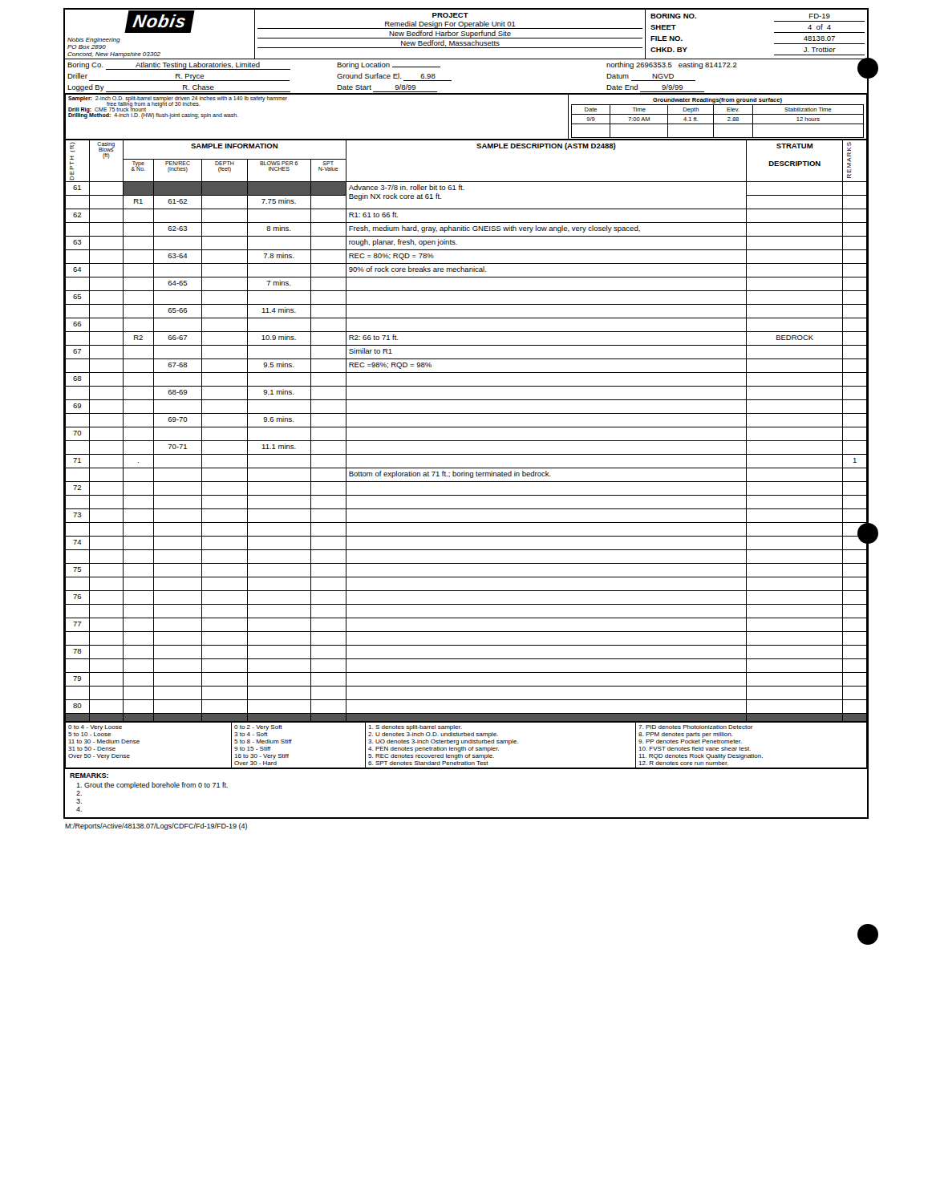| Nobis Nobis Engineering PO Box 2890 Concord, New Hampshire 03302 | PROJECT Remedial Design For Operable Unit 01 New Bedford Harbor Superfund Site New Bedford, Massachusetts | / BORING NO. / FD-19 / / SHEET / 4 of 4 / / FILE NO. / 48138.07 / / CHKD. BY / J. Trottier / |
| Boring Co. Atlantic Testing Laboratories, Limited | Boring Location | northing 2696353.5 easting 814172.2 |
| Driller R. Pryce | Ground Surface El. 6.98 | Datum NGVD |
| Logged By R. Chase | Date Start 9/8/99 | Date End 9/9/99 |
| Sampler: 2-inch O.D. split-barrel sampler driven 24 inches with a 140 lb safety hammer free falling from a height of 30 inches. Drill Rig: CME 75 truck mount Drilling Method: 4-inch I.D. (HW) flush-joint casing; spin and wash. | / Groundwater Readings(from ground surface) / / Date / Time / Depth / Elev. / Stabilization Time / / 9/9 / 7:00 AM / 4.1 ft. / 2.88 / 12 hours / |
| DEPTH (ft) | Casing Blows (ft) | SAMPLE INFORMATION | SAMPLE DESCRIPTION (ASTM D2488) | STRATUM DESCRIPTION | REMARKS |
| Type & No. | PEN/REC (inches) | DEPTH (feet) | BLOWS PER 6 INCHES | SPT N-Value |
| 61 | | | | | | | Advance 3-7/8 in. roller bit to 61 ft. Begin NX rock core at 61 ft. | | |
| | | R1 | 61-62 | | 7.75 mins. | | | |
| 62 | | | | | | | R1: 61 to 66 ft. | | |
| | | | 62-63 | | 8 mins. | | Fresh, medium hard, gray, aphanitic GNEISS with very low angle, very closely spaced, | | |
| 63 | | | | | | | rough, planar, fresh, open joints. | | |
| | | | 63-64 | | 7.8 mins. | | REC = 80%; RQD = 78% | | |
| 64 | | | | | | | 90% of rock core breaks are mechanical. | | |
| | | | 64-65 | | 7 mins. | | | | |
| 65 | | | | | | | | | |
| | | | 65-66 | | 11.4 mins. | | | | |
| 66 | | | | | | | | | |
| | | R2 | 66-67 | | 10.9 mins. | | R2: 66 to 71 ft. | BEDROCK | |
| 67 | | | | | | | Similar to R1 | | |
| | | | 67-68 | | 9.5 mins. | | REC =98%; RQD = 98% | | |
| 68 | | | | | | | | | |
| | | | 68-69 | | 9.1 mins. | | | | |
| 69 | | | | | | | | | |
| | | | 69-70 | | 9.6 mins. | | | | |
| 70 | | | | | | | | | |
| | | | 70-71 | | 11.1 mins. | | | | |
| 71 | | . | | | | | | | 1 |
| | | | | | | | Bottom of exploration at 71 ft.; boring terminated in bedrock. | | |
| 72 | | | | | | | | | |
| 73 | | | | | | | | | |
| 74 | | | | | | | | | |
| 75 | | | | | | | | | |
| 76 | | | | | | | | | |
| 77 | | | | | | | | | |
| 78 | | | | | | | | | |
| 79 | | | | | | | | | |
| 80 | | | | | | | | | |
| 0 to 4 - Very Loose 5 to 10 - Loose 11 to 30 - Medium Dense 31 to 50 - Dense Over 50 - Very Dense | 0 to 2 - Very Soft 3 to 4 - Soft 5 to 8 - Medium Stiff 9 to 15 - Stiff 16 to 30 - Very Stiff Over 30 - Hard | 1. S denotes split-barrel sampler. 2. U denotes 3-inch O.D. undisturbed sample. 3. UO denotes 3-inch Osterberg undisturbed sample. 4. PEN denotes penetration length of sampler. 5. REC denotes recovered length of sample. 6. SPT denotes Standard Penetration Test | 7. PID denotes Photoionization Detector 8. PPM denotes parts per million. 9. PP denotes Pocket Penetrometer. 10. FVST denotes field vane shear test. 11. RQD denotes Rock Quality Designation. 12. R denotes core run number. |
REMARKS:
Grout the completed borehole from 0 to 71 ft.
M:/Reports/Active/48138.07/Logs/CDFC/Fd-19/FD-19 (4)